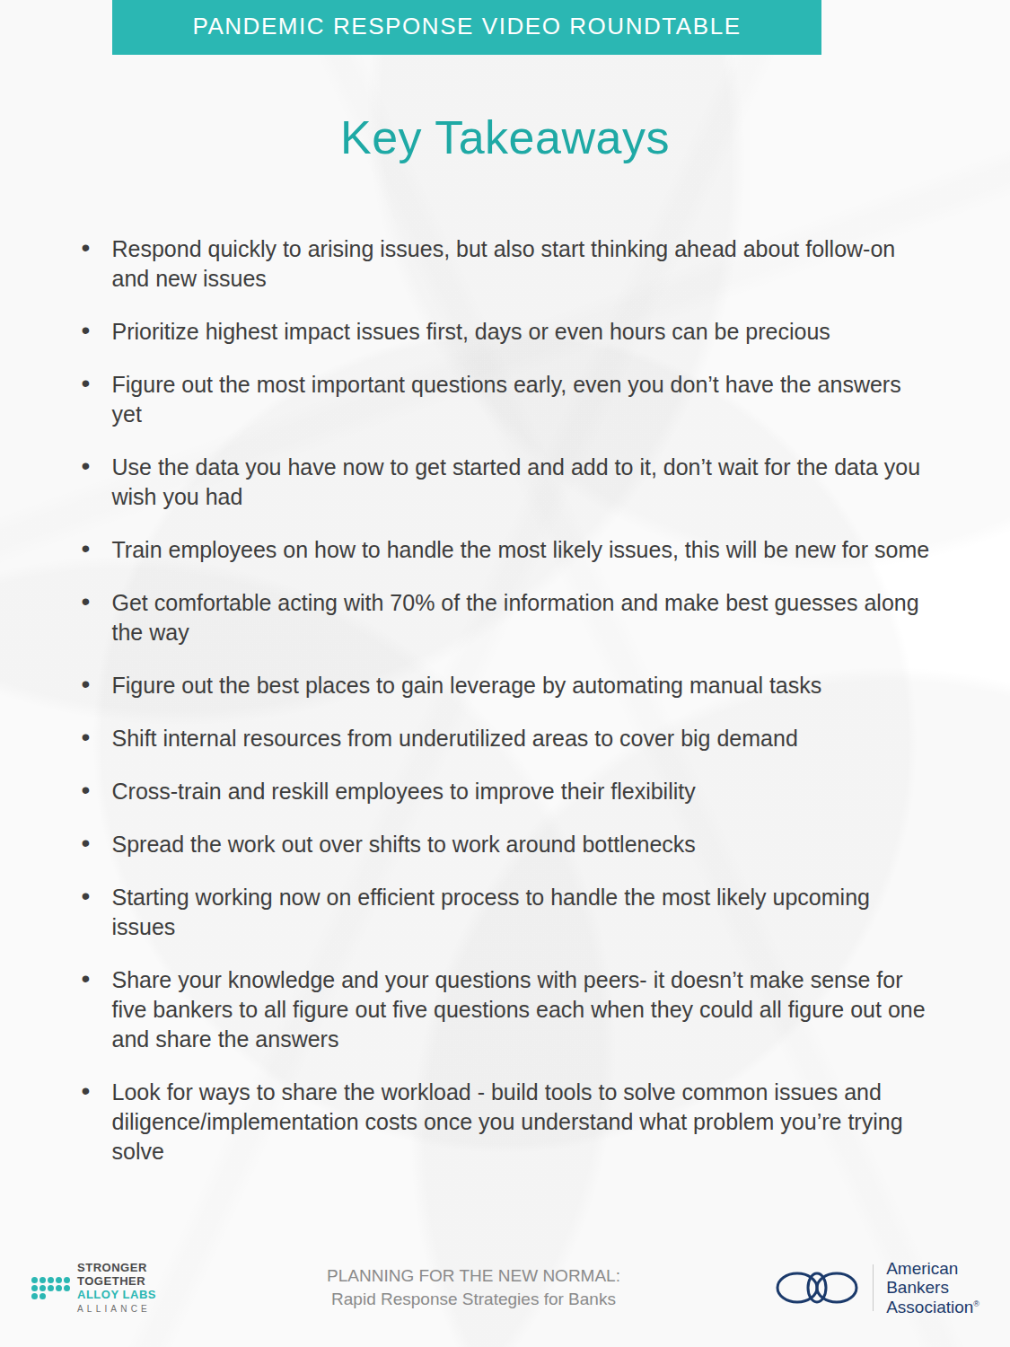PANDEMIC RESPONSE VIDEO ROUNDTABLE
Key Takeaways
Respond quickly to arising issues, but also start thinking ahead about follow-on and new issues
Prioritize highest impact issues first, days or even hours can be precious
Figure out the most important questions early, even you don’t have the answers yet
Use the data you have now to get started and add to it, don’t wait for the data you wish you had
Train employees on how to handle the most likely issues, this will be new for some
Get comfortable acting with 70% of the information and make best guesses along the way
Figure out the best places to gain leverage by automating manual tasks
Shift internal resources from underutilized areas to cover big demand
Cross-train and reskill employees to improve their flexibility
Spread the work out over shifts to work around bottlenecks
Starting working now on efficient process to handle the most likely upcoming issues
Share your knowledge and your questions with peers- it doesn’t make sense for five bankers to all figure out five questions each when they could all figure out one and share the answers
Look for ways to share the workload - build tools to solve common issues and diligence/implementation costs once you understand what problem you’re trying solve
STRONGER
TOGETHER
ALLOY LABS ALLIANCE
PLANNING FOR THE NEW NORMAL:
Rapid Response Strategies for Banks
American
Bankers
Association®